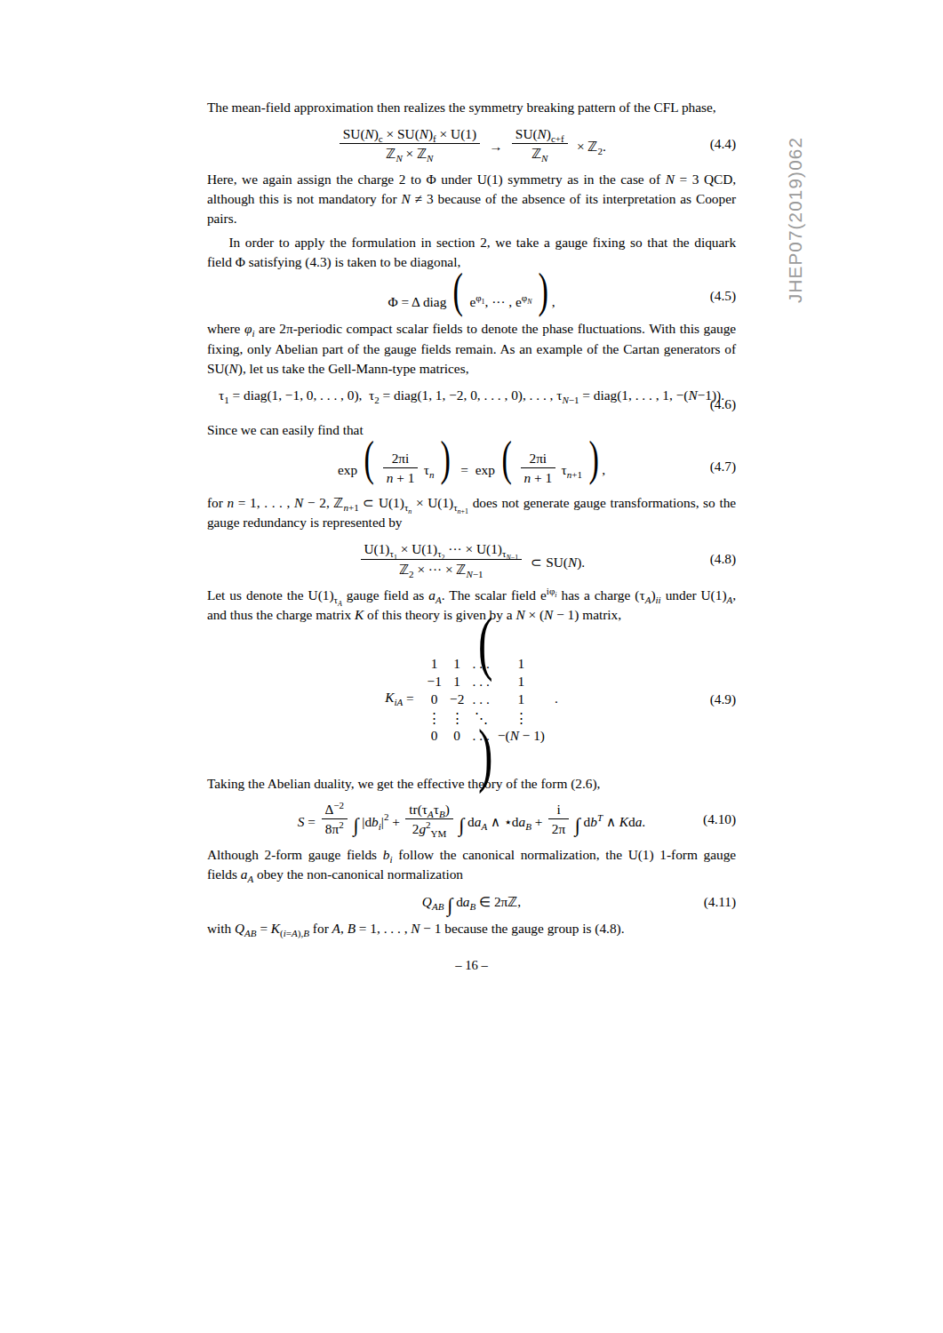JHEP07(2019)062
The mean-field approximation then realizes the symmetry breaking pattern of the CFL phase,
SU(N)c × SU(N)f × U(1) ℤN × ℤN → SU(N)c+f ℤN × ℤ2. (4.4)
Here, we again assign the charge 2 to Φ under U(1) symmetry as in the case of N = 3 QCD, although this is not mandatory for N ≠ 3 because of the absence of its interpretation as Cooper pairs.
In order to apply the formulation in section 2, we take a gauge fixing so that the diquark field Φ satisfying (4.3) is taken to be diagonal,
Φ = Δ diag ( eφ1, ··· , eφN ), (4.5)
where φi are 2π-periodic compact scalar fields to denote the phase fluctuations. With this gauge fixing, only Abelian part of the gauge fields remain. As an example of the Cartan generators of SU(N), let us take the Gell-Mann-type matrices,
τ1 = diag(1, −1, 0, . . . , 0), τ2 = diag(1, 1, −2, 0, . . . , 0), . . . , τN−1 = diag(1, . . . , 1, −(N−1)). (4.6)
Since we can easily find that
exp ( 2πi n + 1 τn ) = exp ( 2πi n + 1 τn+1 ), (4.7)
for n = 1, . . . , N − 2, ℤn+1 ⊂ U(1)τn × U(1)τn+1 does not generate gauge transformations, so the gauge redundancy is represented by
U(1)τ1 × U(1)τ2 ··· × U(1)τN−1 ℤ2 × ··· × ℤN−1 ⊂ SU(N). (4.8)
Let us denote the U(1)τA gauge field as aA. The scalar field eiφi has a charge (τA)ii under U(1)A, and thus the charge matrix K of this theory is given by a N × (N − 1) matrix,
KiA = (
| 1 | 1 | . . . | 1 |
| −1 | 1 | . . . | 1 |
| 0 | −2 | . . . | 1 |
| ⋮ | ⋮ | ⋱ | ⋮ |
| 0 | 0 | . . . | −( N − 1) |
) . (4.9)
Taking the Abelian duality, we get the effective theory of the form (2.6),
S = Δ−2 8π2 ∫ |dbi|2 + tr(τAτB) 2g2YM ∫ daA ∧ ⋆daB + i 2π ∫ dbT ∧ Kda. (4.10)
Although 2-form gauge fields bi follow the canonical normalization, the U(1) 1-form gauge fields aA obey the non-canonical normalization
QAB ∫ daB ∈ 2πℤ, (4.11)
with QAB = K(i=A),B for A, B = 1, . . . , N − 1 because the gauge group is (4.8).
– 16 –